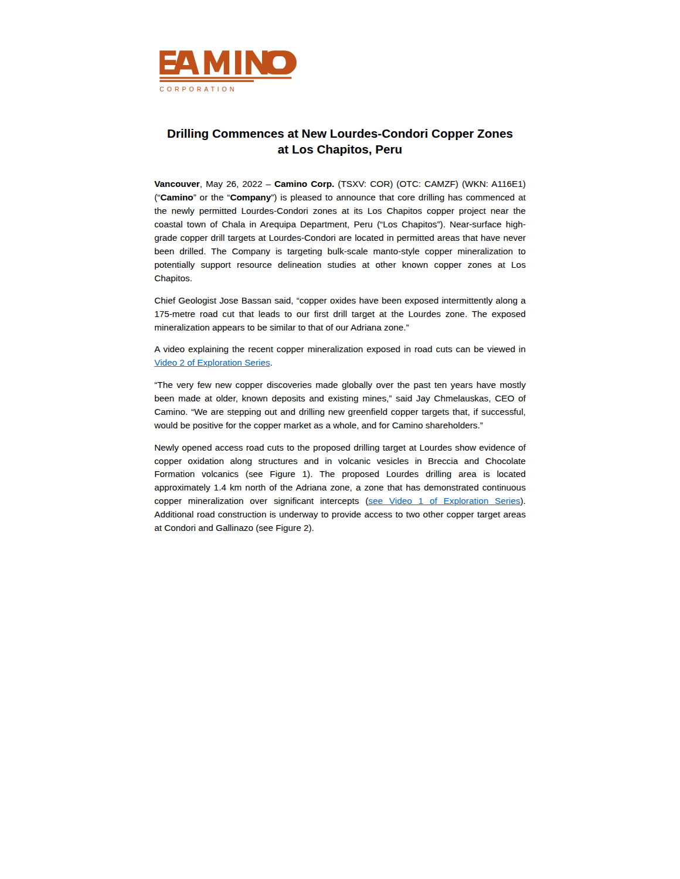CORPORATION
Drilling Commences at New Lourdes-Condori Copper Zones
at Los Chapitos, Peru
Vancouver, May 26, 2022 – Camino Corp. (TSXV: COR) (OTC: CAMZF) (WKN: A116E1) (“Camino” or the “Company”) is pleased to announce that core drilling has commenced at the newly permitted Lourdes-Condori zones at its Los Chapitos copper project near the coastal town of Chala in Arequipa Department, Peru (“Los Chapitos”). Near-surface high-grade copper drill targets at Lourdes-Condori are located in permitted areas that have never been drilled. The Company is targeting bulk-scale manto-style copper mineralization to potentially support resource delineation studies at other known copper zones at Los Chapitos.
Chief Geologist Jose Bassan said, “copper oxides have been exposed intermittently along a 175-metre road cut that leads to our first drill target at the Lourdes zone. The exposed mineralization appears to be similar to that of our Adriana zone.”
A video explaining the recent copper mineralization exposed in road cuts can be viewed in Video 2 of Exploration Series.
“The very few new copper discoveries made globally over the past ten years have mostly been made at older, known deposits and existing mines,” said Jay Chmelauskas, CEO of Camino. “We are stepping out and drilling new greenfield copper targets that, if successful, would be positive for the copper market as a whole, and for Camino shareholders.”
Newly opened access road cuts to the proposed drilling target at Lourdes show evidence of copper oxidation along structures and in volcanic vesicles in Breccia and Chocolate Formation volcanics (see Figure 1). The proposed Lourdes drilling area is located approximately 1.4 km north of the Adriana zone, a zone that has demonstrated continuous copper mineralization over significant intercepts (see Video 1 of Exploration Series). Additional road construction is underway to provide access to two other copper target areas at Condori and Gallinazo (see Figure 2).